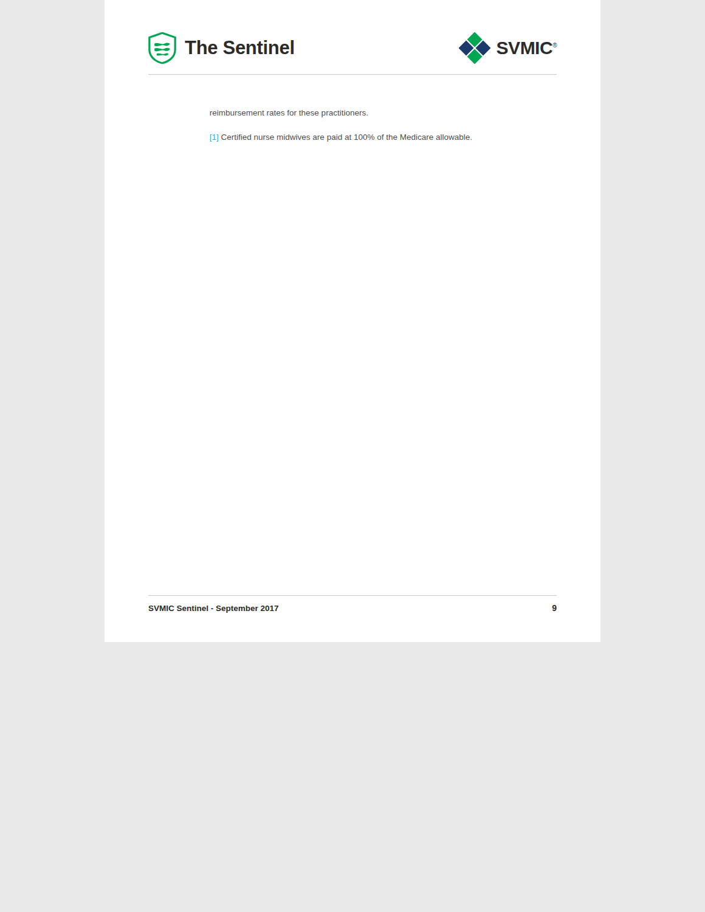The Sentinel
SVMIC®
reimbursement rates for these practitioners.
[1] Certified nurse midwives are paid at 100% of the Medicare allowable.
SVMIC Sentinel - September 2017 9